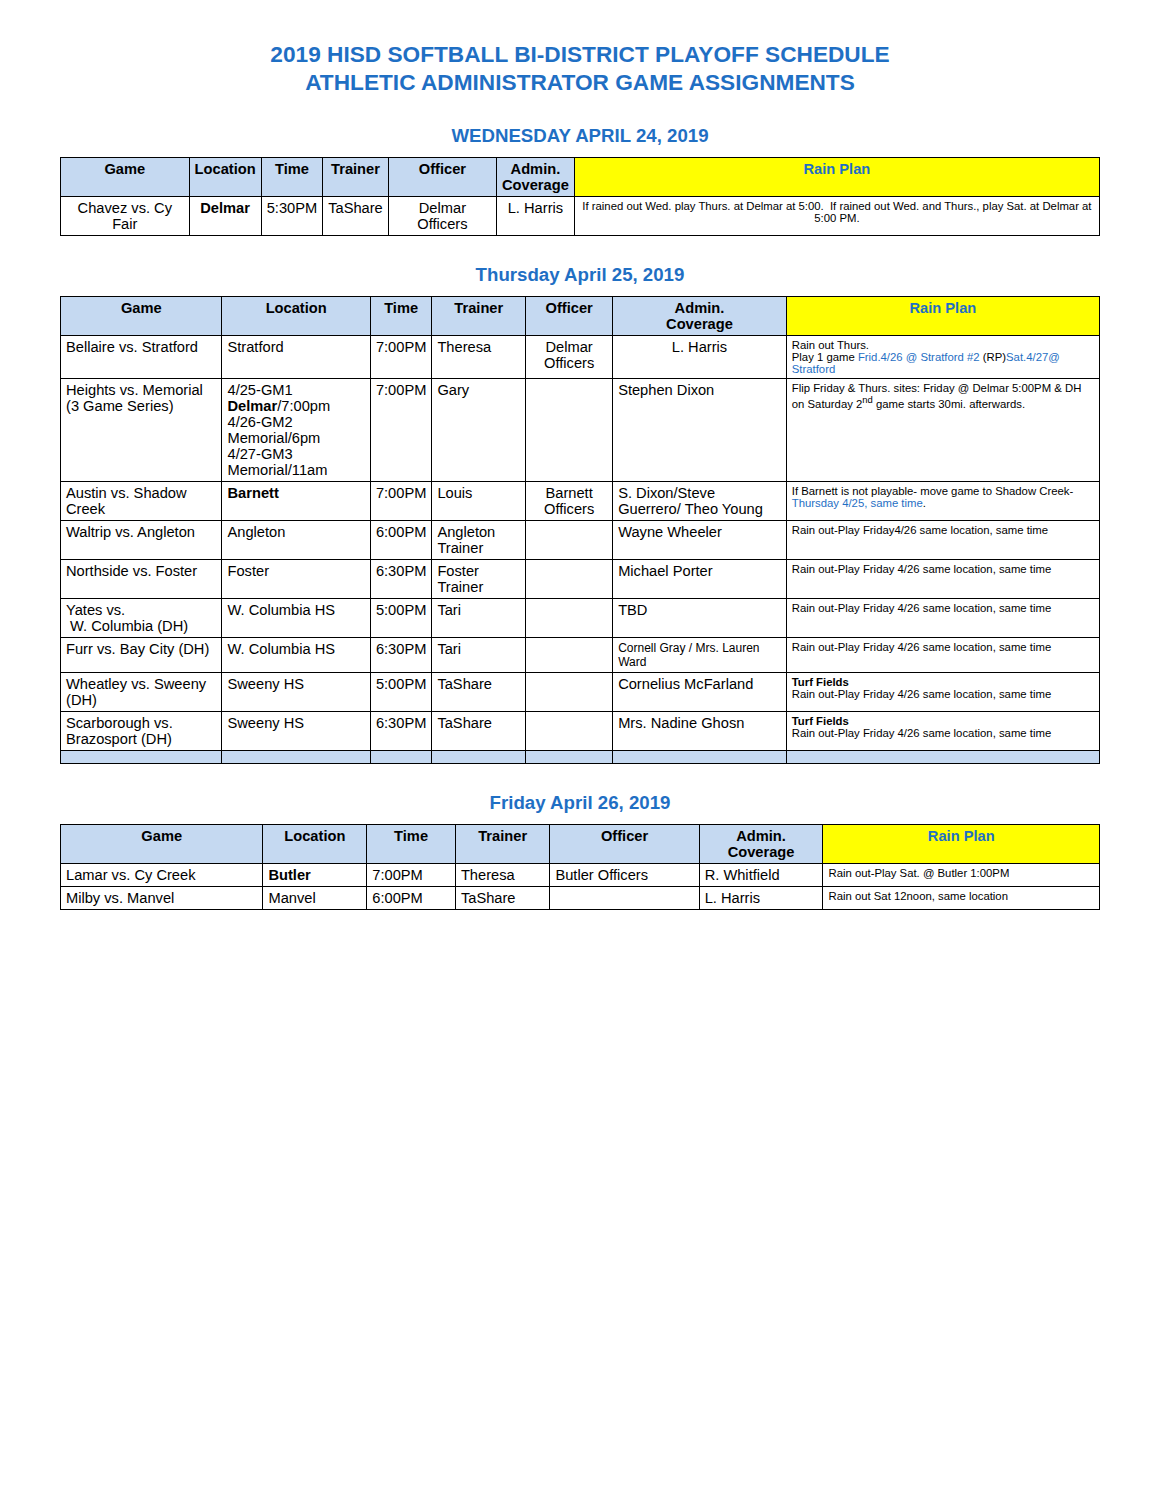2019 HISD SOFTBALL BI-DISTRICT PLAYOFF SCHEDULE
ATHLETIC ADMINISTRATOR GAME ASSIGNMENTS
WEDNESDAY APRIL 24, 2019
| Game | Location | Time | Trainer | Officer | Admin. Coverage | Rain Plan |
| --- | --- | --- | --- | --- | --- | --- |
| Chavez vs. Cy Fair | Delmar | 5:30PM | TaShare | Delmar Officers | L. Harris | If rained out Wed. play Thurs. at Delmar at 5:00. If rained out Wed. and Thurs., play Sat. at Delmar at 5:00 PM. |
Thursday April 25, 2019
| Game | Location | Time | Trainer | Officer | Admin. Coverage | Rain Plan |
| --- | --- | --- | --- | --- | --- | --- |
| Bellaire vs. Stratford | Stratford | 7:00PM | Theresa | Delmar Officers | L. Harris | Rain out Thurs. Play 1 game Frid.4/26 @ Stratford #2 (RP) Sat.4/27@ Stratford |
| Heights vs. Memorial (3 Game Series) | 4/25-GM1 Delmar /7:00pm 4/26-GM2 Memorial/6pm 4/27-GM3 Memorial/11am | 7:00PM | Gary | | Stephen Dixon | Flip Friday & Thurs. sites: Friday @ Delmar 5:00PM & DH on Saturday 2 nd game starts 30mi. afterwards. |
| Austin vs. Shadow Creek | Barnett | 7:00PM | Louis | Barnett Officers | S. Dixon/Steve Guerrero/ Theo Young | If Barnett is not playable- move game to Shadow Creek- Thursday 4/25, same time . |
| Waltrip vs. Angleton | Angleton | 6:00PM | Angleton Trainer | | Wayne Wheeler | Rain out-Play Friday4/26 same location, same time |
| Northside vs. Foster | Foster | 6:30PM | Foster Trainer | | Michael Porter | Rain out-Play Friday 4/26 same location, same time |
| Yates vs. W. Columbia (DH) | W. Columbia HS | 5:00PM | Tari | | TBD | Rain out-Play Friday 4/26 same location, same time |
| Furr vs. Bay City (DH) | W. Columbia HS | 6:30PM | Tari | | Cornell Gray / Mrs. Lauren Ward | Rain out-Play Friday 4/26 same location, same time |
| Wheatley vs. Sweeny (DH) | Sweeny HS | 5:00PM | TaShare | | Cornelius McFarland | Turf Fields Rain out-Play Friday 4/26 same location, same time |
| Scarborough vs. Brazosport (DH) | Sweeny HS | 6:30PM | TaShare | | Mrs. Nadine Ghosn | Turf Fields Rain out-Play Friday 4/26 same location, same time |
Friday April 26, 2019
| Game | Location | Time | Trainer | Officer | Admin. Coverage | Rain Plan |
| --- | --- | --- | --- | --- | --- | --- |
| Lamar vs. Cy Creek | Butler | 7:00PM | Theresa | Butler Officers | R. Whitfield | Rain out-Play Sat. @ Butler 1:00PM |
| Milby vs. Manvel | Manvel | 6:00PM | TaShare | | L. Harris | Rain out Sat 12noon, same location |